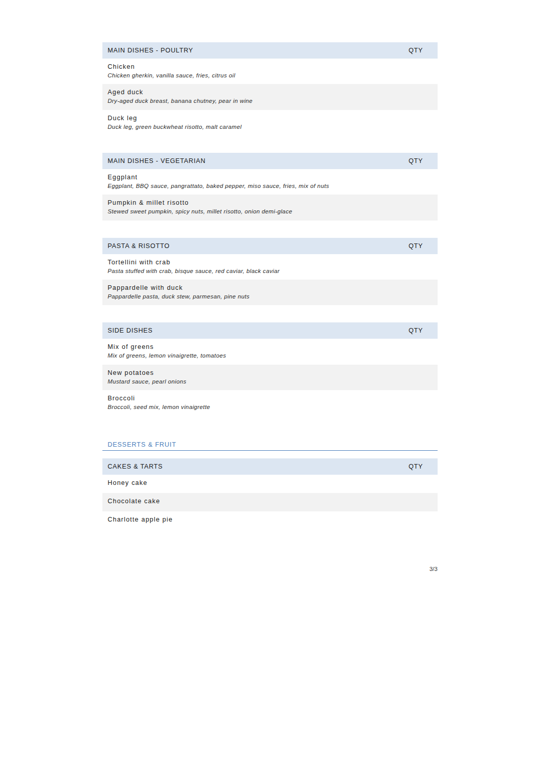| Main dishes - Poultry | QTY |
| --- | --- |
| Chicken Chicken gherkin, vanilla sauce, fries, citrus oil | |
| Aged duck Dry-aged duck breast, banana chutney, pear in wine | |
| Duck leg Duck leg, green buckwheat risotto, malt caramel | |
| Main dishes - Vegetarian | QTY |
| --- | --- |
| Eggplant Eggplant, BBQ sauce, pangrattato, baked pepper, miso sauce, fries, mix of nuts | |
| Pumpkin & millet risotto Stewed sweet pumpkin, spicy nuts, millet risotto, onion demi-glace | |
| Pasta & Risotto | QTY |
| --- | --- |
| Tortellini with crab Pasta stuffed with crab, bisque sauce, red caviar, black caviar | |
| Pappardelle with duck Pappardelle pasta, duck stew, parmesan, pine nuts | |
| Side dishes | QTY |
| --- | --- |
| Mix of greens Mix of greens, lemon vinaigrette, tomatoes | |
| New potatoes Mustard sauce, pearl onions | |
| Broccoli Broccoli, seed mix, lemon vinaigrette | |
Desserts & Fruit
| Cakes & Tarts | QTY |
| --- | --- |
| Honey cake | |
| Chocolate cake | |
| Charlotte apple pie | |
3/3